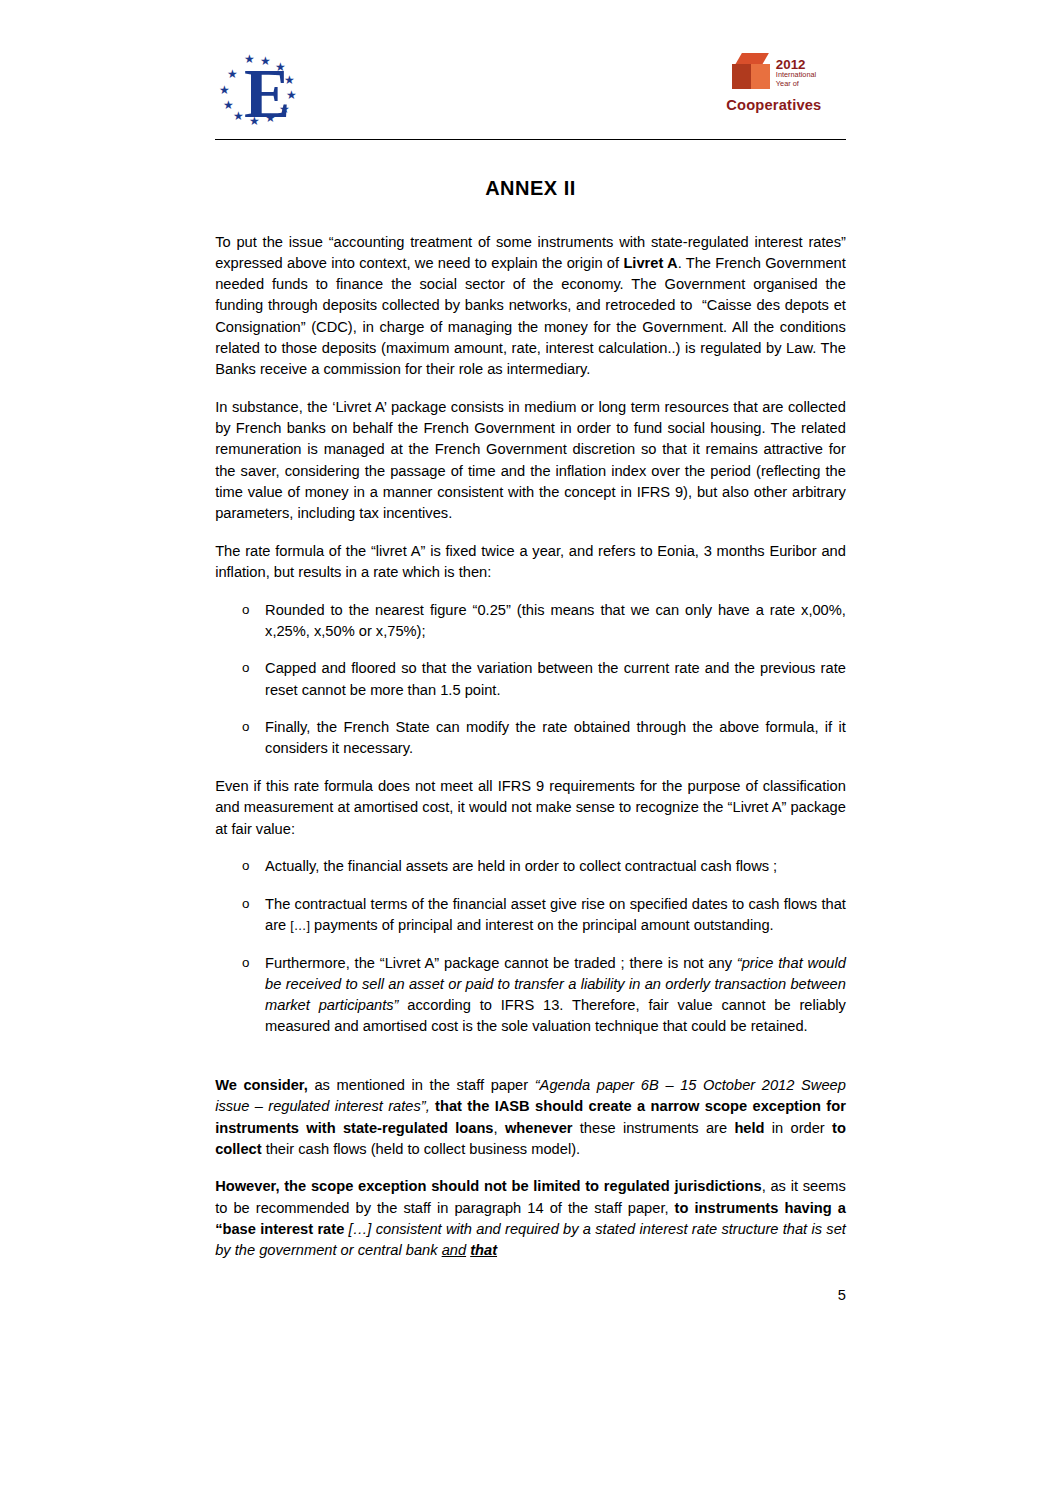★ ★ ★ ★ ★ ★ ★ ★ ★ ★ ★ ★ E
2012 International
Year of
Cooperatives
ANNEX II
To put the issue “accounting treatment of some instruments with state-regulated interest rates” expressed above into context, we need to explain the origin of Livret A. The French Government needed funds to finance the social sector of the economy. The Government organised the funding through deposits collected by banks networks, and retroceded to “Caisse des depots et Consignation” (CDC), in charge of managing the money for the Government. All the conditions related to those deposits (maximum amount, rate, interest calculation..) is regulated by Law. The Banks receive a commission for their role as intermediary.
In substance, the ‘Livret A’ package consists in medium or long term resources that are collected by French banks on behalf the French Government in order to fund social housing. The related remuneration is managed at the French Government discretion so that it remains attractive for the saver, considering the passage of time and the inflation index over the period (reflecting the time value of money in a manner consistent with the concept in IFRS 9), but also other arbitrary parameters, including tax incentives.
The rate formula of the “livret A” is fixed twice a year, and refers to Eonia, 3 months Euribor and inflation, but results in a rate which is then:
Rounded to the nearest figure “0.25” (this means that we can only have a rate x,00%, x,25%, x,50% or x,75%);
Capped and floored so that the variation between the current rate and the previous rate reset cannot be more than 1.5 point.
Finally, the French State can modify the rate obtained through the above formula, if it considers it necessary.
Even if this rate formula does not meet all IFRS 9 requirements for the purpose of classification and measurement at amortised cost, it would not make sense to recognize the “Livret A” package at fair value:
Actually, the financial assets are held in order to collect contractual cash flows ;
The contractual terms of the financial asset give rise on specified dates to cash flows that are […] payments of principal and interest on the principal amount outstanding.
Furthermore, the “Livret A” package cannot be traded ; there is not any “price that would be received to sell an asset or paid to transfer a liability in an orderly transaction between market participants” according to IFRS 13. Therefore, fair value cannot be reliably measured and amortised cost is the sole valuation technique that could be retained.
We consider, as mentioned in the staff paper “Agenda paper 6B – 15 October 2012 Sweep issue – regulated interest rates”, that the IASB should create a narrow scope exception for instruments with state-regulated loans, whenever these instruments are held in order to collect their cash flows (held to collect business model).
However, the scope exception should not be limited to regulated jurisdictions, as it seems to be recommended by the staff in paragraph 14 of the staff paper, to instruments having a “base interest rate […] consistent with and required by a stated interest rate structure that is set by the government or central bank and that
5